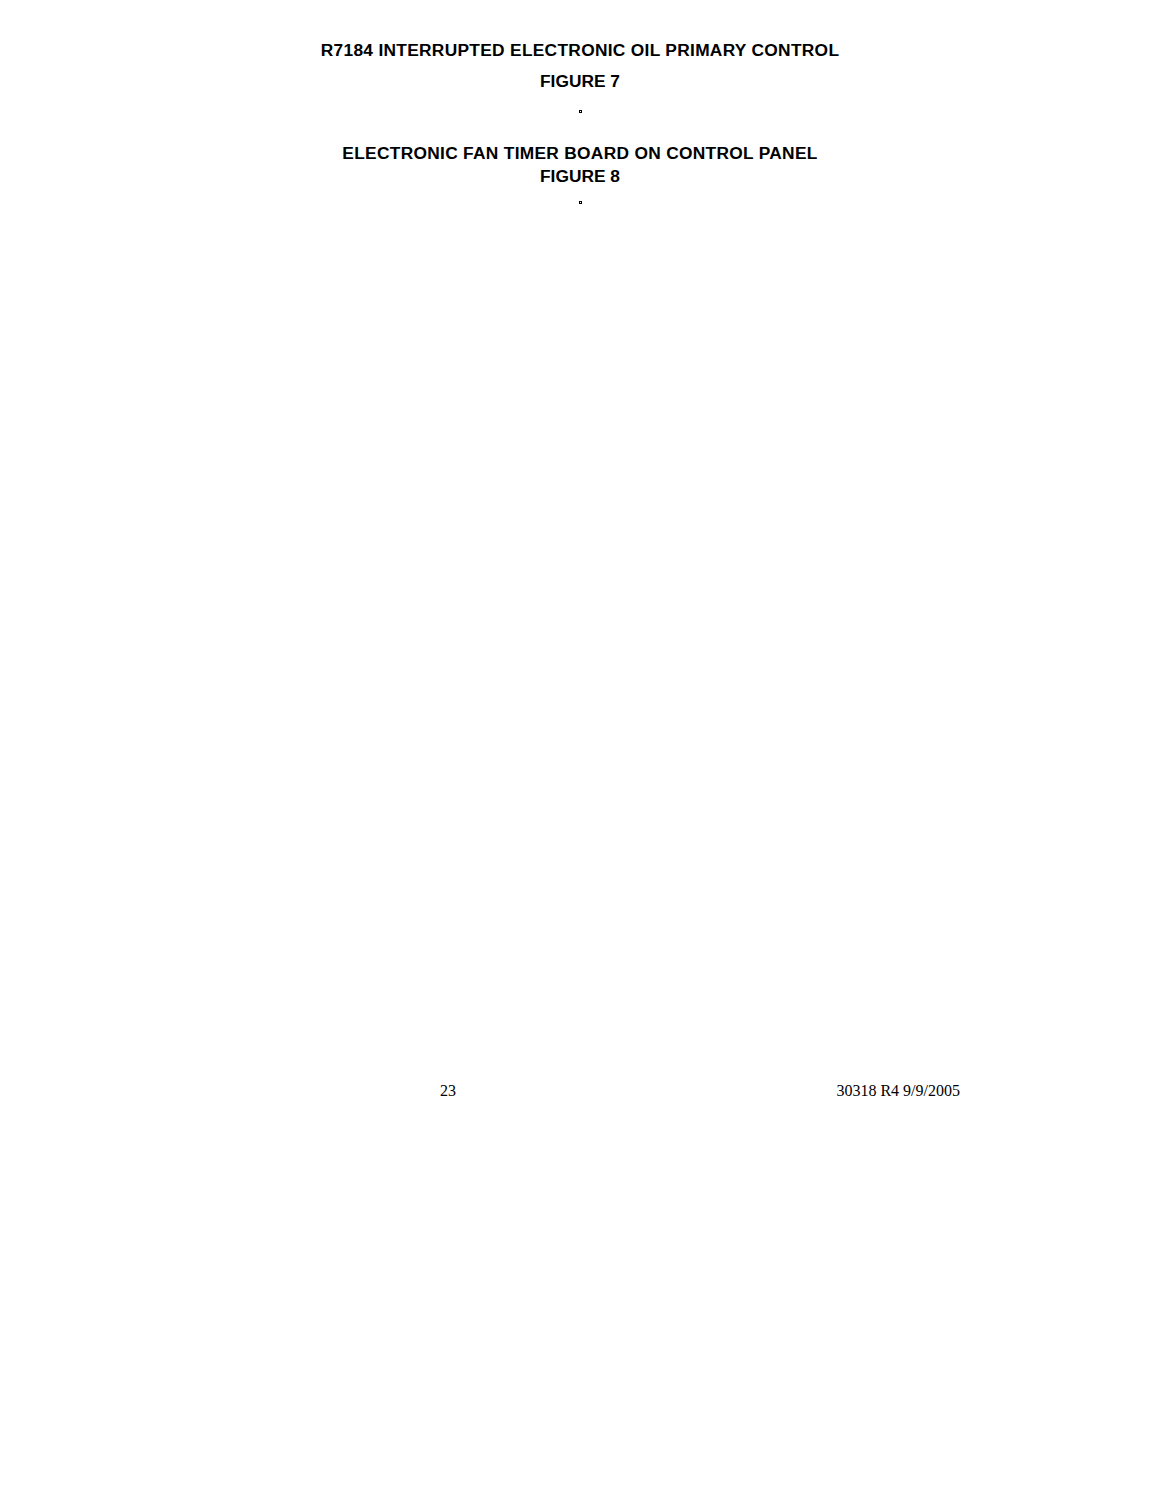R7184 INTERRUPTED ELECTRONIC OIL PRIMARY CONTROL
FIGURE 7
ELECTRONIC FAN TIMER BOARD ON CONTROL PANEL
FIGURE 8
23 30318 R4 9/9/2005